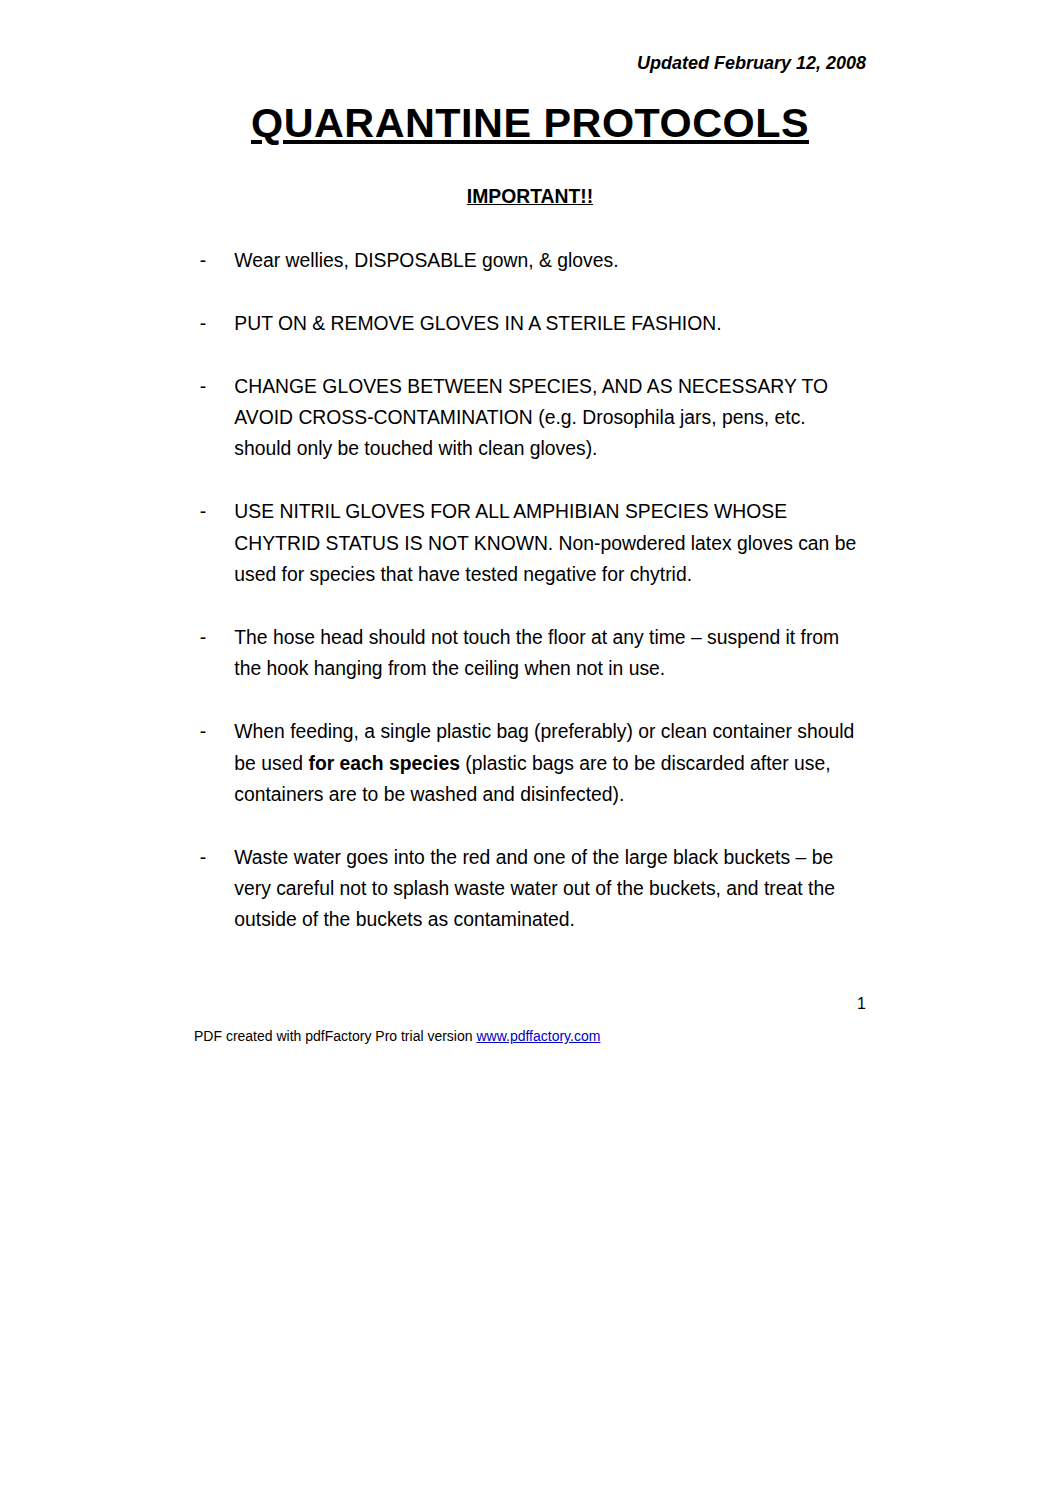Updated February 12, 2008
QUARANTINE PROTOCOLS
IMPORTANT!!
Wear wellies, DISPOSABLE gown, & gloves.
PUT ON & REMOVE GLOVES IN A STERILE FASHION.
CHANGE GLOVES BETWEEN SPECIES, AND AS NECESSARY TO AVOID CROSS-CONTAMINATION (e.g. Drosophila jars, pens, etc. should only be touched with clean gloves).
USE NITRIL GLOVES FOR ALL AMPHIBIAN SPECIES WHOSE CHYTRID STATUS IS NOT KNOWN. Non-powdered latex gloves can be used for species that have tested negative for chytrid.
The hose head should not touch the floor at any time – suspend it from the hook hanging from the ceiling when not in use.
When feeding, a single plastic bag (preferably) or clean container should be used for each species (plastic bags are to be discarded after use, containers are to be washed and disinfected).
Waste water goes into the red and one of the large black buckets – be very careful not to splash waste water out of the buckets, and treat the outside of the buckets as contaminated.
1
PDF created with pdfFactory Pro trial version www.pdffactory.com